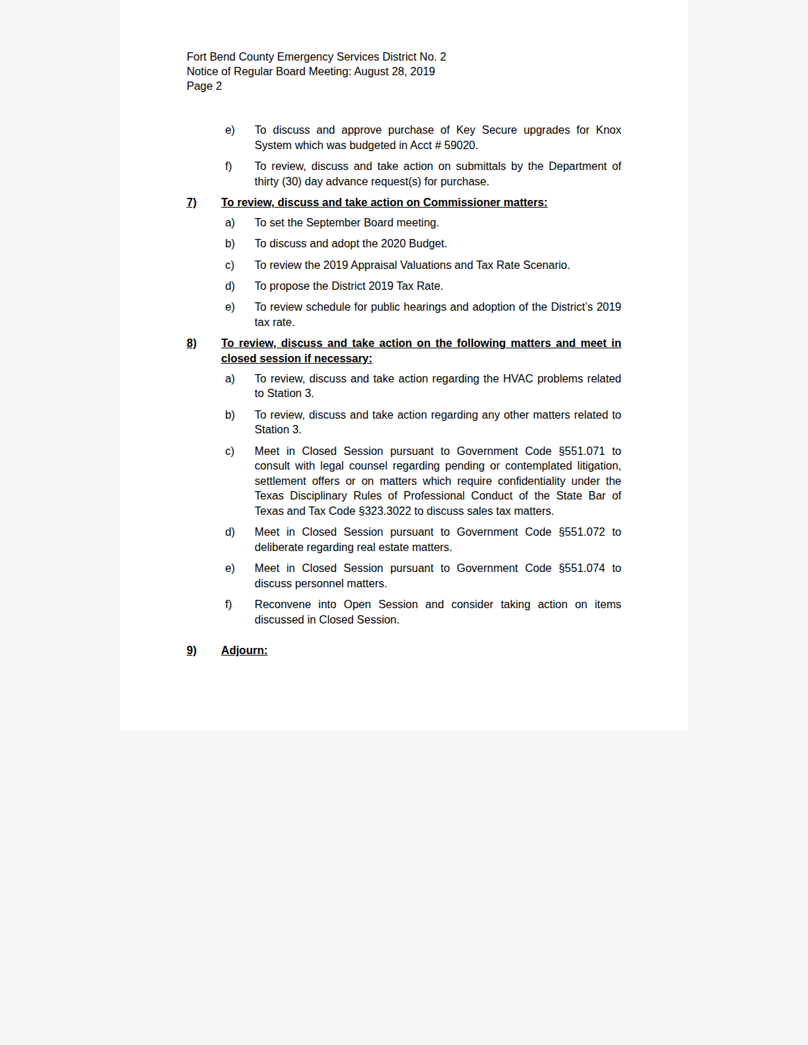Fort Bend County Emergency Services District No. 2
Notice of Regular Board Meeting: August 28, 2019
Page 2
e) To discuss and approve purchase of Key Secure upgrades for Knox System which was budgeted in Acct # 59020.
f) To review, discuss and take action on submittals by the Department of thirty (30) day advance request(s) for purchase.
7)
To review, discuss and take action on Commissioner matters:
a) To set the September Board meeting.
b) To discuss and adopt the 2020 Budget.
c) To review the 2019 Appraisal Valuations and Tax Rate Scenario.
d) To propose the District 2019 Tax Rate.
e) To review schedule for public hearings and adoption of the District’s 2019 tax rate.
8)
To review, discuss and take action on the following matters and meet in closed session if necessary:
a) To review, discuss and take action regarding the HVAC problems related to Station 3.
b) To review, discuss and take action regarding any other matters related to Station 3.
c) Meet in Closed Session pursuant to Government Code §551.071 to consult with legal counsel regarding pending or contemplated litigation, settlement offers or on matters which require confidentiality under the Texas Disciplinary Rules of Professional Conduct of the State Bar of Texas and Tax Code §323.3022 to discuss sales tax matters.
d) Meet in Closed Session pursuant to Government Code §551.072 to deliberate regarding real estate matters.
e) Meet in Closed Session pursuant to Government Code §551.074 to discuss personnel matters.
f) Reconvene into Open Session and consider taking action on items discussed in Closed Session.
9)
Adjourn: